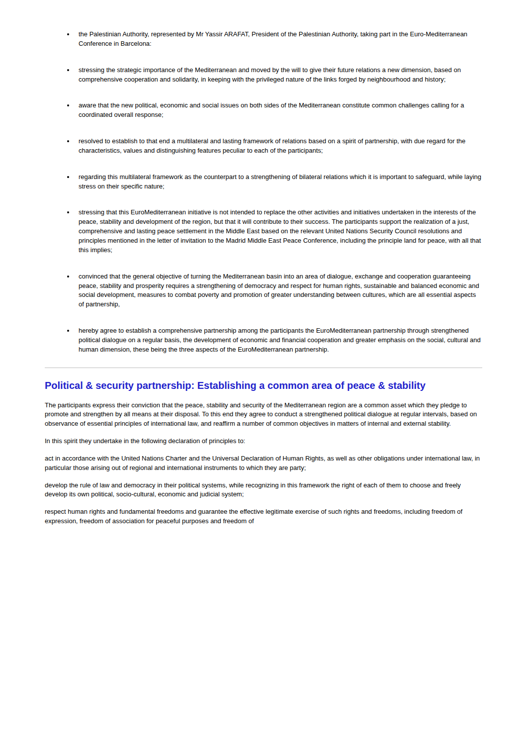the Palestinian Authority, represented by Mr Yassir ARAFAT, President of the Palestinian Authority, taking part in the Euro-Mediterranean Conference in Barcelona:
stressing the strategic importance of the Mediterranean and moved by the will to give their future relations a new dimension, based on comprehensive cooperation and solidarity, in keeping with the privileged nature of the links forged by neighbourhood and history;
aware that the new political, economic and social issues on both sides of the Mediterranean constitute common challenges calling for a coordinated overall response;
resolved to establish to that end a multilateral and lasting framework of relations based on a spirit of partnership, with due regard for the characteristics, values and distinguishing features peculiar to each of the participants;
regarding this multilateral framework as the counterpart to a strengthening of bilateral relations which it is important to safeguard, while laying stress on their specific nature;
stressing that this EuroMediterranean initiative is not intended to replace the other activities and initiatives undertaken in the interests of the peace, stability and development of the region, but that it will contribute to their success. The participants support the realization of a just, comprehensive and lasting peace settlement in the Middle East based on the relevant United Nations Security Council resolutions and principles mentioned in the letter of invitation to the Madrid Middle East Peace Conference, including the principle land for peace, with all that this implies;
convinced that the general objective of turning the Mediterranean basin into an area of dialogue, exchange and cooperation guaranteeing peace, stability and prosperity requires a strengthening of democracy and respect for human rights, sustainable and balanced economic and social development, measures to combat poverty and promotion of greater understanding between cultures, which are all essential aspects of partnership,
hereby agree to establish a comprehensive partnership among the participants the EuroMediterranean partnership through strengthened political dialogue on a regular basis, the development of economic and financial cooperation and greater emphasis on the social, cultural and human dimension, these being the three aspects of the EuroMediterranean partnership.
Political & security partnership: Establishing a common area of peace & stability
The participants express their conviction that the peace, stability and security of the Mediterranean region are a common asset which they pledge to promote and strengthen by all means at their disposal. To this end they agree to conduct a strengthened political dialogue at regular intervals, based on observance of essential principles of international law, and reaffirm a number of common objectives in matters of internal and external stability.
In this spirit they undertake in the following declaration of principles to:
act in accordance with the United Nations Charter and the Universal Declaration of Human Rights, as well as other obligations under international law, in particular those arising out of regional and international instruments to which they are party;
develop the rule of law and democracy in their political systems, while recognizing in this framework the right of each of them to choose and freely develop its own political, socio-cultural, economic and judicial system;
respect human rights and fundamental freedoms and guarantee the effective legitimate exercise of such rights and freedoms, including freedom of expression, freedom of association for peaceful purposes and freedom of